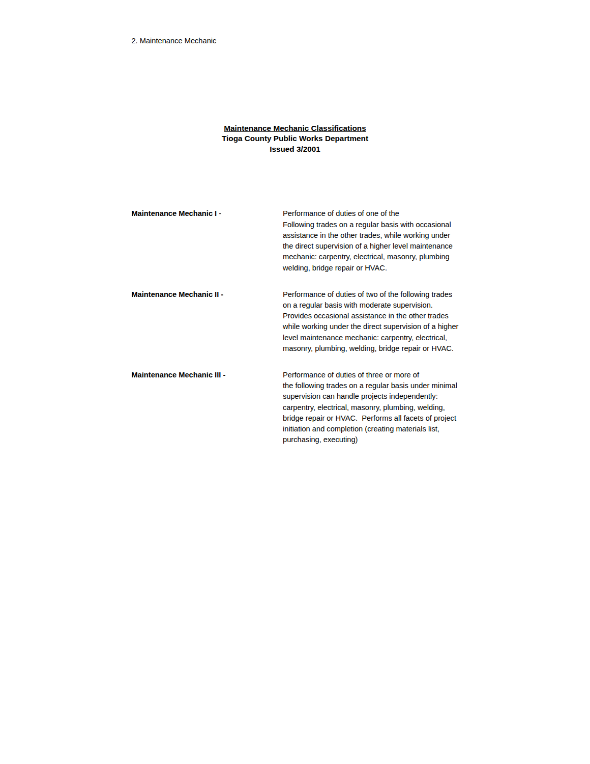2. Maintenance Mechanic
Maintenance Mechanic Classifications
Tioga County Public Works Department
Issued 3/2001
| Maintenance Mechanic I - | Performance of duties of one of the Following trades on a regular basis with occasional assistance in the other trades, while working under the direct supervision of a higher level maintenance mechanic: carpentry, electrical, masonry, plumbing welding, bridge repair or HVAC. |
| Maintenance Mechanic II - | Performance of duties of two of the following trades on a regular basis with moderate supervision. Provides occasional assistance in the other trades while working under the direct supervision of a higher level maintenance mechanic: carpentry, electrical, masonry, plumbing, welding, bridge repair or HVAC. |
| Maintenance Mechanic III - | Performance of duties of three or more of the following trades on a regular basis under minimal supervision can handle projects independently: carpentry, electrical, masonry, plumbing, welding, bridge repair or HVAC. Performs all facets of project initiation and completion (creating materials list, purchasing, executing) |